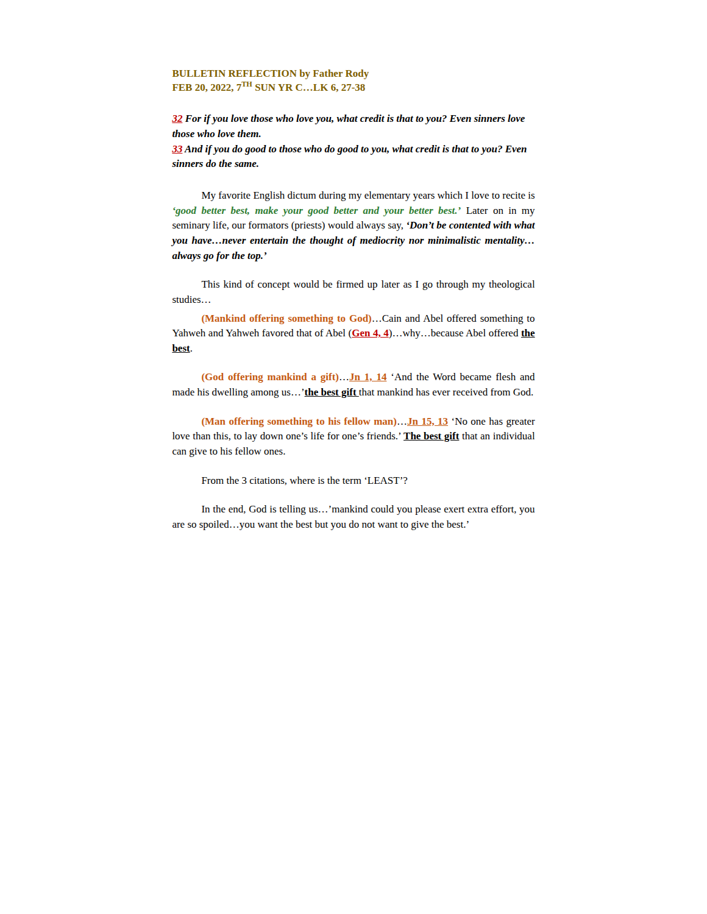BULLETIN REFLECTION by Father Rody FEB 20, 2022, 7TH SUN YR C…LK 6, 27-38
32 For if you love those who love you, what credit is that to you? Even sinners love those who love them.
33 And if you do good to those who do good to you, what credit is that to you? Even sinners do the same.
My favorite English dictum during my elementary years which I love to recite is ‘good better best, make your good better and your better best.’ Later on in my seminary life, our formators (priests) would always say, ‘Don’t be contented with what you have…never entertain the thought of mediocrity nor minimalistic mentality…always go for the top.’
This kind of concept would be firmed up later as I go through my theological studies…
(Mankind offering something to God)…Cain and Abel offered something to Yahweh and Yahweh favored that of Abel (Gen 4, 4)…why…because Abel offered the best.
(God offering mankind a gift)…Jn 1, 14 ‘And the Word became flesh and made his dwelling among us…’the best gift that mankind has ever received from God.
(Man offering something to his fellow man)…Jn 15, 13 ‘No one has greater love than this, to lay down one’s life for one’s friends.’ The best gift that an individual can give to his fellow ones.
From the 3 citations, where is the term ‘LEAST’?
In the end, God is telling us…’mankind could you please exert extra effort, you are so spoiled…you want the best but you do not want to give the best.’